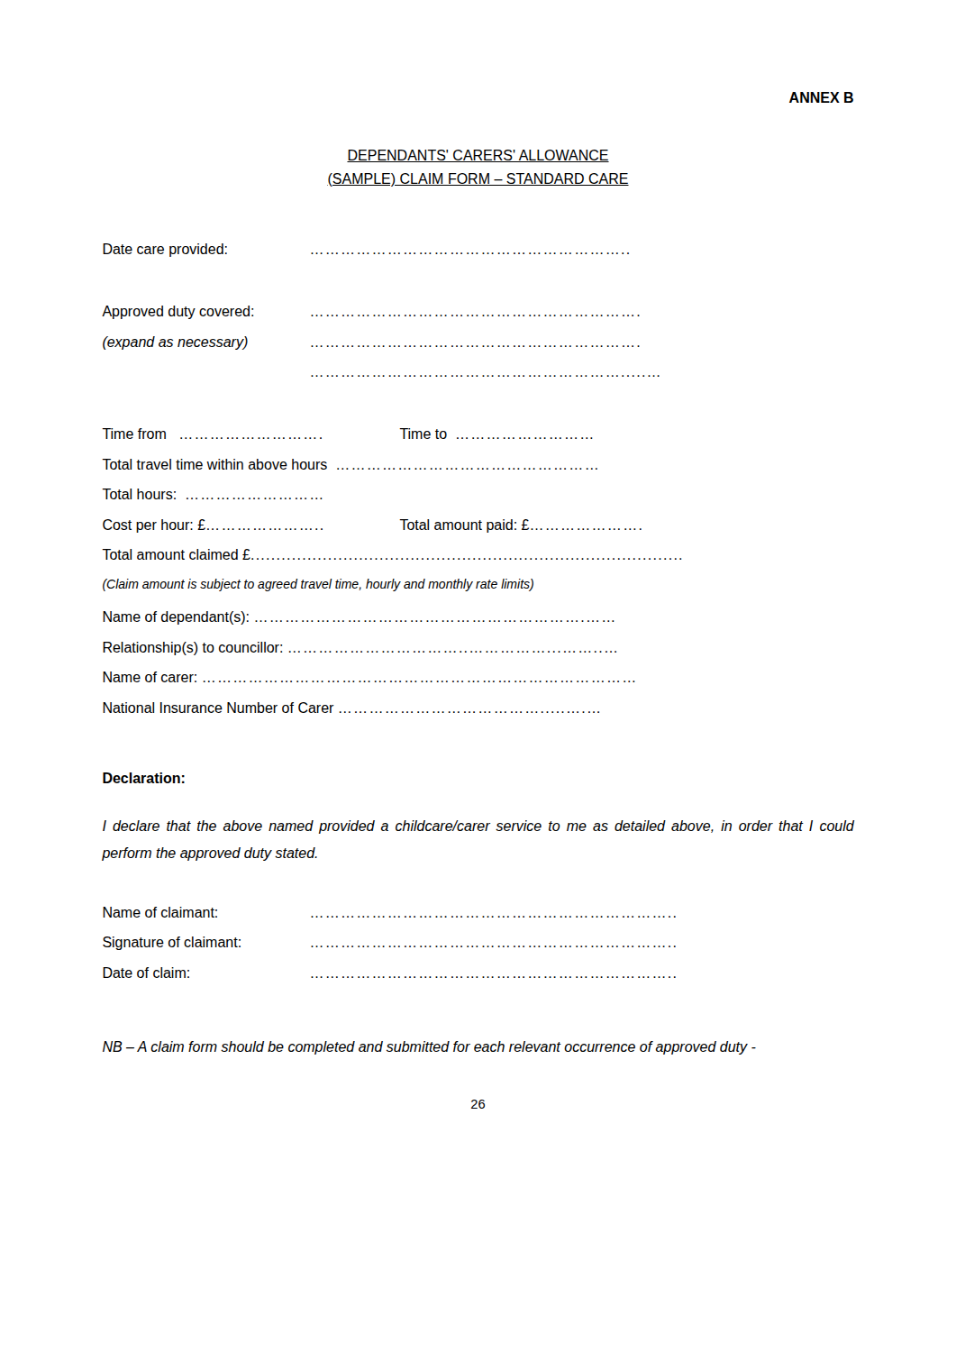ANNEX B
DEPENDANTS' CARERS' ALLOWANCE
(SAMPLE) CLAIM FORM – STANDARD CARE
Date care provided:……………………………………………………..
Approved duty covered:……………………………………………………….
(expand as necessary)……………………………………………………….
…………………………………………………….....…
Time from ………………………. Time to ………………………
Total travel time within above hours ……………………………………………
Total hours: ………………………
Cost per hour: £………………….. Total amount paid: £………………….
Total amount claimed £....................................................................................
(Claim amount is subject to agreed travel time, hourly and monthly rate limits)
Name of dependant(s): ……………………………………………………….……
Relationship(s) to councillor: ……………………………..……………...……..…
Name of carer: …………………………………………………………………………
National Insurance Number of Carer ………………………………….....….…
Declaration:
I declare that the above named provided a childcare/carer service to me as detailed above, in order that I could perform the approved duty stated.
Name of claimant:……………………………………………………………..
Signature of claimant:……………………………………………………………..
Date of claim:……………………………………………………………..
NB – A claim form should be completed and submitted for each relevant occurrence of approved duty -
26